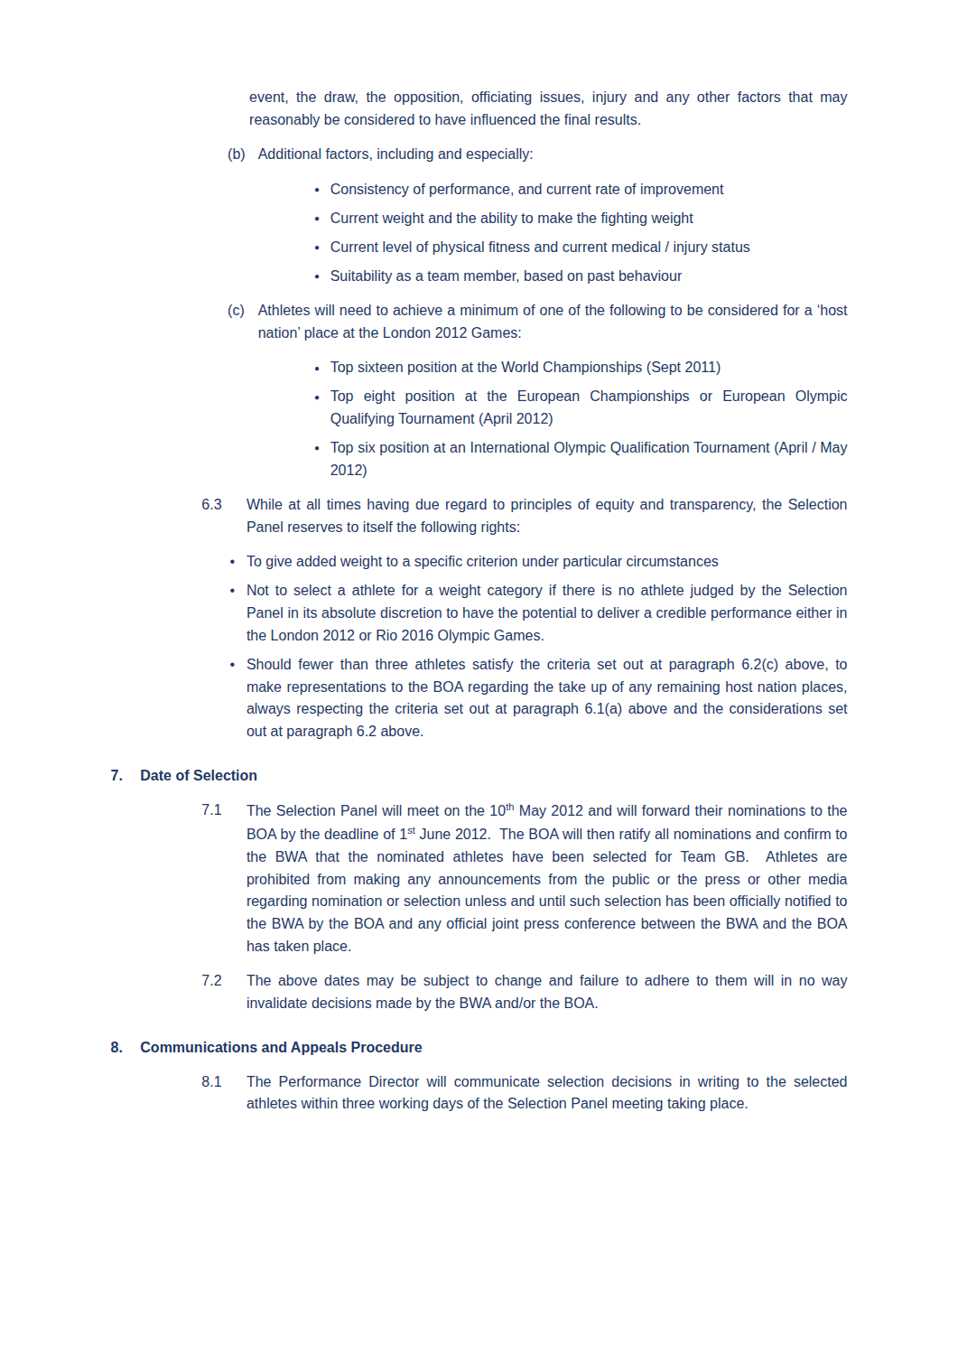event, the draw, the opposition, officiating issues, injury and any other factors that may reasonably be considered to have influenced the final results.
(b) Additional factors, including and especially:
Consistency of performance, and current rate of improvement
Current weight and the ability to make the fighting weight
Current level of physical fitness and current medical / injury status
Suitability as a team member, based on past behaviour
(c) Athletes will need to achieve a minimum of one of the following to be considered for a ‘host nation’ place at the London 2012 Games:
Top sixteen position at the World Championships (Sept 2011)
Top eight position at the European Championships or European Olympic Qualifying Tournament (April 2012)
Top six position at an International Olympic Qualification Tournament (April / May 2012)
6.3 While at all times having due regard to principles of equity and transparency, the Selection Panel reserves to itself the following rights:
To give added weight to a specific criterion under particular circumstances
Not to select a athlete for a weight category if there is no athlete judged by the Selection Panel in its absolute discretion to have the potential to deliver a credible performance either in the London 2012 or Rio 2016 Olympic Games.
Should fewer than three athletes satisfy the criteria set out at paragraph 6.2(c) above, to make representations to the BOA regarding the take up of any remaining host nation places, always respecting the criteria set out at paragraph 6.1(a) above and the considerations set out at paragraph 6.2 above.
7. Date of Selection
7.1 The Selection Panel will meet on the 10th May 2012 and will forward their nominations to the BOA by the deadline of 1st June 2012. The BOA will then ratify all nominations and confirm to the BWA that the nominated athletes have been selected for Team GB. Athletes are prohibited from making any announcements from the public or the press or other media regarding nomination or selection unless and until such selection has been officially notified to the BWA by the BOA and any official joint press conference between the BWA and the BOA has taken place.
7.2 The above dates may be subject to change and failure to adhere to them will in no way invalidate decisions made by the BWA and/or the BOA.
8. Communications and Appeals Procedure
8.1 The Performance Director will communicate selection decisions in writing to the selected athletes within three working days of the Selection Panel meeting taking place.